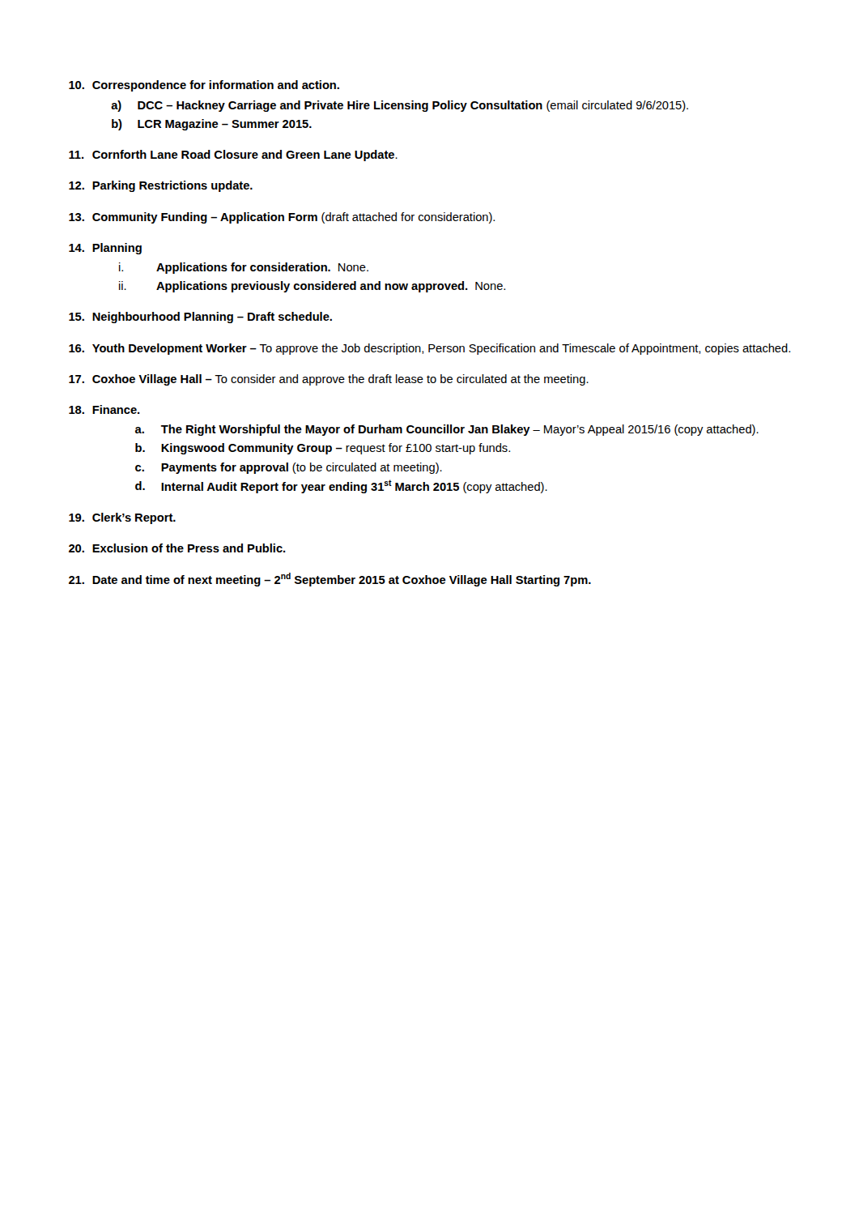Correspondence for information and action.
DCC – Hackney Carriage and Private Hire Licensing Policy Consultation (email circulated 9/6/2015).
LCR Magazine – Summer 2015.
Cornforth Lane Road Closure and Green Lane Update.
Parking Restrictions update.
Community Funding – Application Form (draft attached for consideration).
Planning
Applications for consideration. None.
Applications previously considered and now approved. None.
Neighbourhood Planning – Draft schedule.
Youth Development Worker – To approve the Job description, Person Specification and Timescale of Appointment, copies attached.
Coxhoe Village Hall – To consider and approve the draft lease to be circulated at the meeting.
Finance.
The Right Worshipful the Mayor of Durham Councillor Jan Blakey – Mayor’s Appeal 2015/16 (copy attached).
Kingswood Community Group – request for £100 start-up funds.
Payments for approval (to be circulated at meeting).
Internal Audit Report for year ending 31st March 2015 (copy attached).
Clerk’s Report.
Exclusion of the Press and Public.
Date and time of next meeting – 2nd September 2015 at Coxhoe Village Hall Starting 7pm.